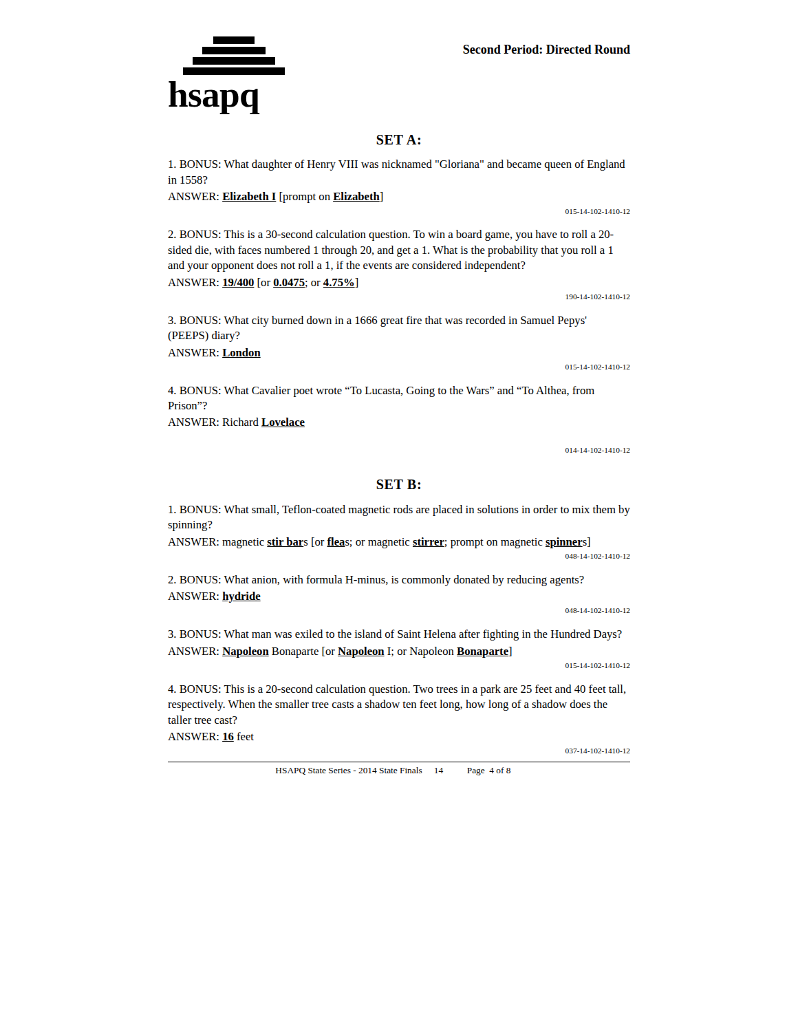hsapq
Second Period: Directed Round
SET A:
1. BONUS: What daughter of Henry VIII was nicknamed "Gloriana" and became queen of England in 1558?
ANSWER: Elizabeth I [prompt on Elizabeth]
015-14-102-1410-12
2. BONUS: This is a 30-second calculation question. To win a board game, you have to roll a 20-sided die, with faces numbered 1 through 20, and get a 1. What is the probability that you roll a 1 and your opponent does not roll a 1, if the events are considered independent?
ANSWER: 19/400 [or 0.0475; or 4.75%]
190-14-102-1410-12
3. BONUS: What city burned down in a 1666 great fire that was recorded in Samuel Pepys' (PEEPS) diary?
ANSWER: London
015-14-102-1410-12
4. BONUS: What Cavalier poet wrote “To Lucasta, Going to the Wars” and “To Althea, from Prison”?
ANSWER: Richard Lovelace
014-14-102-1410-12
SET B:
1. BONUS: What small, Teflon-coated magnetic rods are placed in solutions in order to mix them by spinning?
ANSWER: magnetic stir bars [or fleas; or magnetic stirrer; prompt on magnetic spinners]
048-14-102-1410-12
2. BONUS: What anion, with formula H-minus, is commonly donated by reducing agents?
ANSWER: hydride
048-14-102-1410-12
3. BONUS: What man was exiled to the island of Saint Helena after fighting in the Hundred Days?
ANSWER: Napoleon Bonaparte [or Napoleon I; or Napoleon Bonaparte]
015-14-102-1410-12
4. BONUS: This is a 20-second calculation question. Two trees in a park are 25 feet and 40 feet tall, respectively. When the smaller tree casts a shadow ten feet long, how long of a shadow does the taller tree cast?
ANSWER: 16 feet
037-14-102-1410-12
HSAPQ State Series - 2014 State Finals14 Page 4 of 8